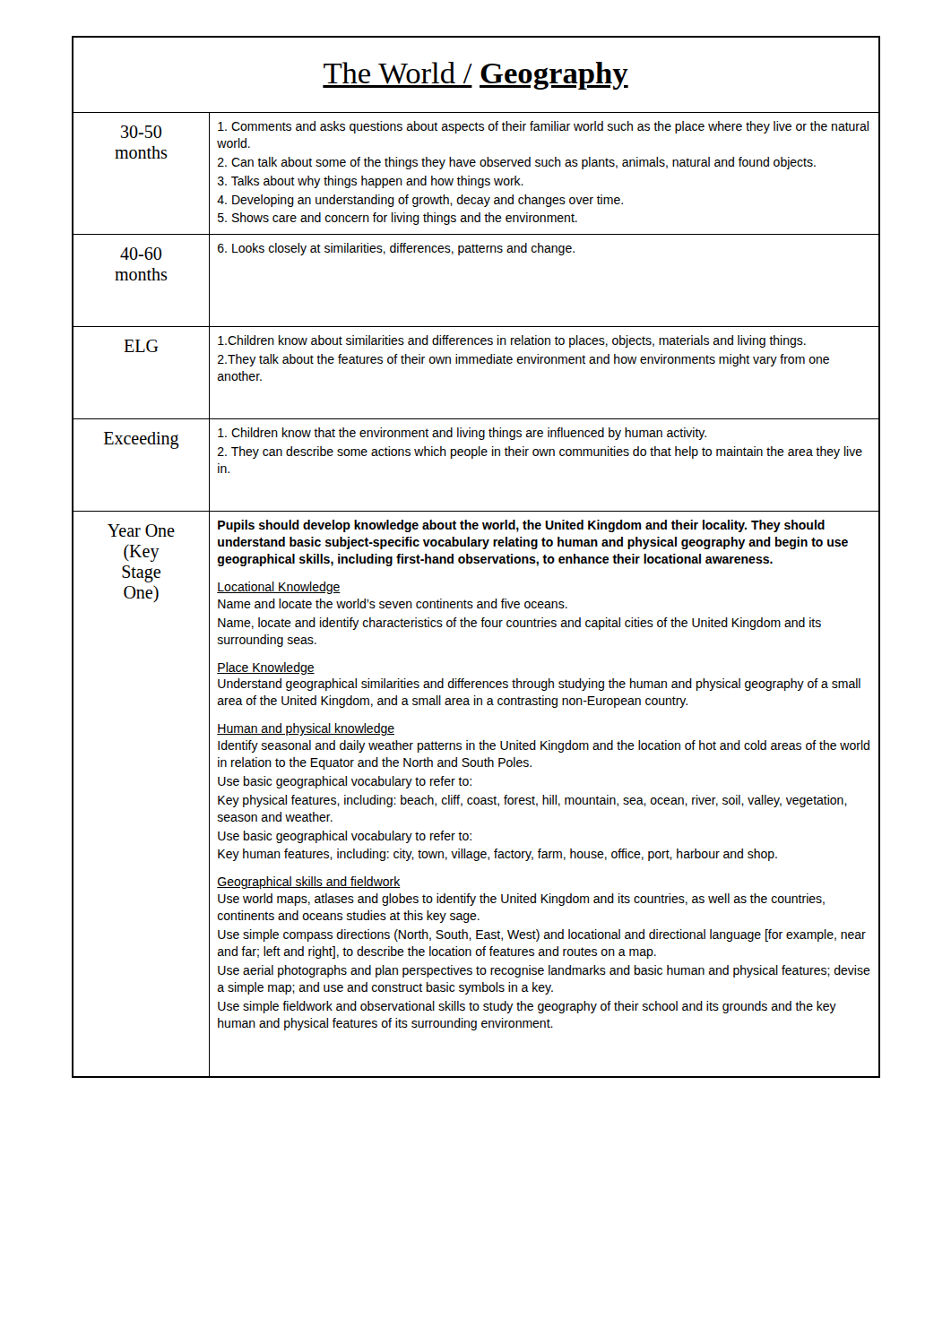| The World / Geography |
| 30-50 months | 1. Comments and asks questions about aspects of their familiar world such as the place where they live or the natural world. 2. Can talk about some of the things they have observed such as plants, animals, natural and found objects. 3. Talks about why things happen and how things work. 4. Developing an understanding of growth, decay and changes over time. 5. Shows care and concern for living things and the environment. |
| 40-60 months | 6. Looks closely at similarities, differences, patterns and change. |
| ELG | 1.Children know about similarities and differences in relation to places, objects, materials and living things. 2.They talk about the features of their own immediate environment and how environments might vary from one another. |
| Exceeding | 1. Children know that the environment and living things are influenced by human activity. 2. They can describe some actions which people in their own communities do that help to maintain the area they live in. |
| Year One (Key Stage One) | Pupils should develop knowledge about the world, the United Kingdom and their locality. They should understand basic subject-specific vocabulary relating to human and physical geography and begin to use geographical skills, including first-hand observations, to enhance their locational awareness. Locational Knowledge Name and locate the world’s seven continents and five oceans. Name, locate and identify characteristics of the four countries and capital cities of the United Kingdom and its surrounding seas. Place Knowledge Understand geographical similarities and differences through studying the human and physical geography of a small area of the United Kingdom, and a small area in a contrasting non-European country. Human and physical knowledge Identify seasonal and daily weather patterns in the United Kingdom and the location of hot and cold areas of the world in relation to the Equator and the North and South Poles. Use basic geographical vocabulary to refer to: Key physical features, including: beach, cliff, coast, forest, hill, mountain, sea, ocean, river, soil, valley, vegetation, season and weather. Use basic geographical vocabulary to refer to: Key human features, including: city, town, village, factory, farm, house, office, port, harbour and shop. Geographical skills and fieldwork Use world maps, atlases and globes to identify the United Kingdom and its countries, as well as the countries, continents and oceans studies at this key sage. Use simple compass directions (North, South, East, West) and locational and directional language [for example, near and far; left and right], to describe the location of features and routes on a map. Use aerial photographs and plan perspectives to recognise landmarks and basic human and physical features; devise a simple map; and use and construct basic symbols in a key. Use simple fieldwork and observational skills to study the geography of their school and its grounds and the key human and physical features of its surrounding environment. |